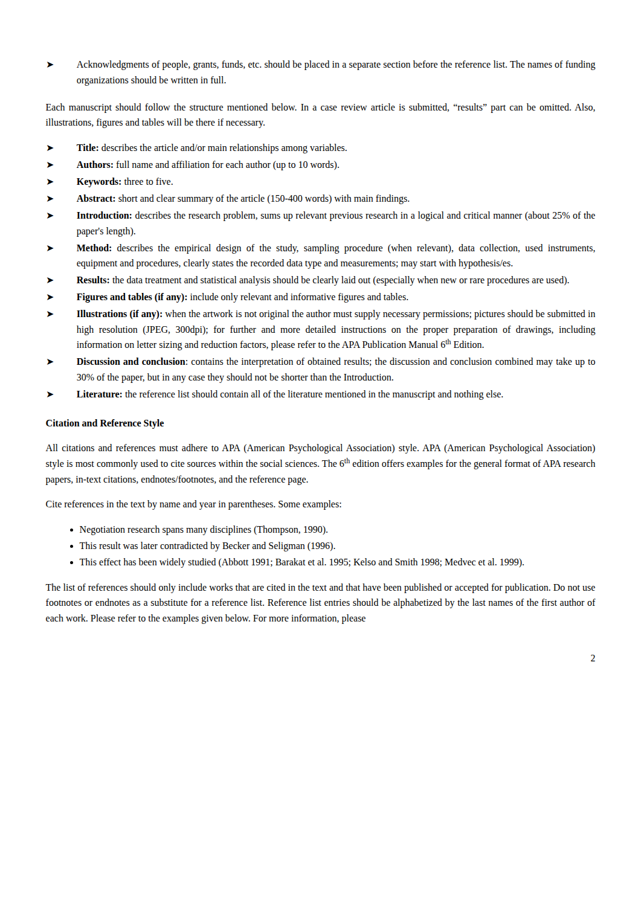➤ Acknowledgments of people, grants, funds, etc. should be placed in a separate section before the reference list. The names of funding organizations should be written in full.
Each manuscript should follow the structure mentioned below. In a case review article is submitted, “results” part can be omitted. Also, illustrations, figures and tables will be there if necessary.
➤ Title: describes the article and/or main relationships among variables.
➤ Authors: full name and affiliation for each author (up to 10 words).
➤ Keywords: three to five.
➤ Abstract: short and clear summary of the article (150-400 words) with main findings.
➤ Introduction: describes the research problem, sums up relevant previous research in a logical and critical manner (about 25% of the paper's length).
➤ Method: describes the empirical design of the study, sampling procedure (when relevant), data collection, used instruments, equipment and procedures, clearly states the recorded data type and measurements; may start with hypothesis/es.
➤ Results: the data treatment and statistical analysis should be clearly laid out (especially when new or rare procedures are used).
➤ Figures and tables (if any): include only relevant and informative figures and tables.
➤ Illustrations (if any): when the artwork is not original the author must supply necessary permissions; pictures should be submitted in high resolution (JPEG, 300dpi); for further and more detailed instructions on the proper preparation of drawings, including information on letter sizing and reduction factors, please refer to the APA Publication Manual 6th Edition.
➤ Discussion and conclusion: contains the interpretation of obtained results; the discussion and conclusion combined may take up to 30% of the paper, but in any case they should not be shorter than the Introduction.
➤ Literature: the reference list should contain all of the literature mentioned in the manuscript and nothing else.
Citation and Reference Style
All citations and references must adhere to APA (American Psychological Association) style. APA (American Psychological Association) style is most commonly used to cite sources within the social sciences. The 6th edition offers examples for the general format of APA research papers, in-text citations, endnotes/footnotes, and the reference page.
Cite references in the text by name and year in parentheses. Some examples:
Negotiation research spans many disciplines (Thompson, 1990).
This result was later contradicted by Becker and Seligman (1996).
This effect has been widely studied (Abbott 1991; Barakat et al. 1995; Kelso and Smith 1998; Medvec et al. 1999).
The list of references should only include works that are cited in the text and that have been published or accepted for publication. Do not use footnotes or endnotes as a substitute for a reference list. Reference list entries should be alphabetized by the last names of the first author of each work. Please refer to the examples given below. For more information, please
2